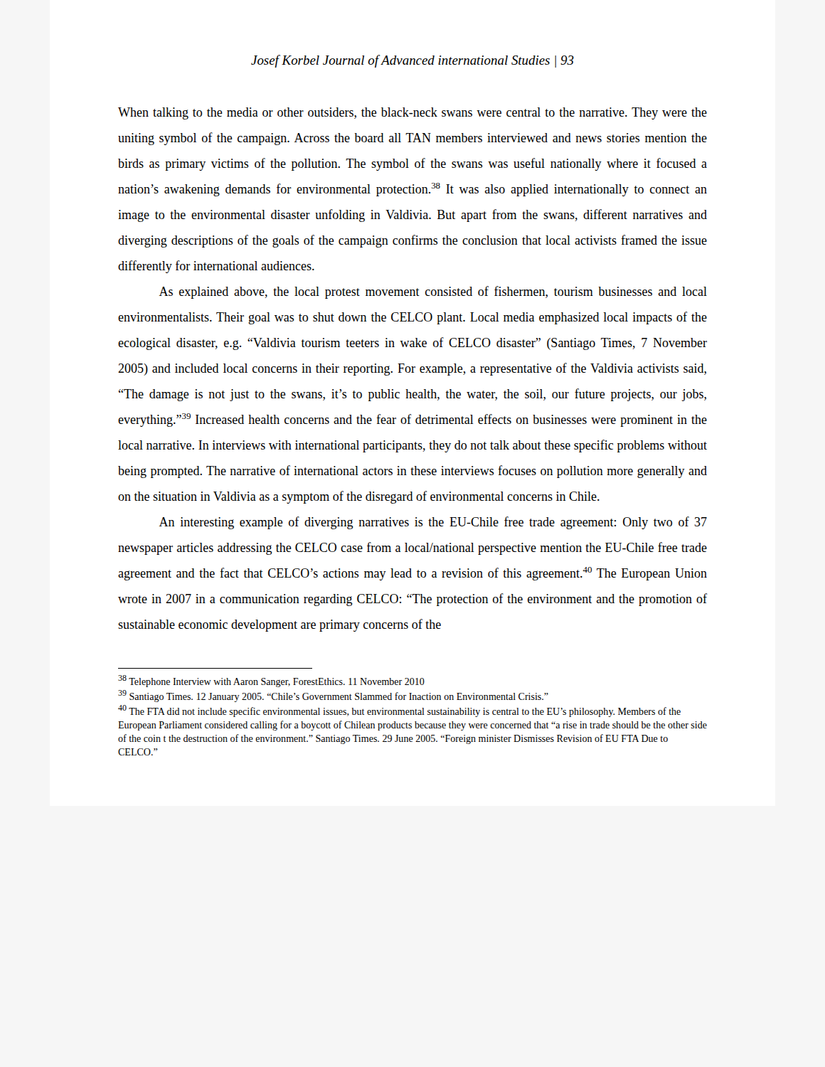Josef Korbel Journal of Advanced international Studies | 93
When talking to the media or other outsiders, the black-neck swans were central to the narrative. They were the uniting symbol of the campaign. Across the board all TAN members interviewed and news stories mention the birds as primary victims of the pollution. The symbol of the swans was useful nationally where it focused a nation’s awakening demands for environmental protection.38 It was also applied internationally to connect an image to the environmental disaster unfolding in Valdivia. But apart from the swans, different narratives and diverging descriptions of the goals of the campaign confirms the conclusion that local activists framed the issue differently for international audiences.
As explained above, the local protest movement consisted of fishermen, tourism businesses and local environmentalists. Their goal was to shut down the CELCO plant. Local media emphasized local impacts of the ecological disaster, e.g. “Valdivia tourism teeters in wake of CELCO disaster” (Santiago Times, 7 November 2005) and included local concerns in their reporting. For example, a representative of the Valdivia activists said, “The damage is not just to the swans, it’s to public health, the water, the soil, our future projects, our jobs, everything.”39 Increased health concerns and the fear of detrimental effects on businesses were prominent in the local narrative. In interviews with international participants, they do not talk about these specific problems without being prompted. The narrative of international actors in these interviews focuses on pollution more generally and on the situation in Valdivia as a symptom of the disregard of environmental concerns in Chile.
An interesting example of diverging narratives is the EU-Chile free trade agreement: Only two of 37 newspaper articles addressing the CELCO case from a local/national perspective mention the EU-Chile free trade agreement and the fact that CELCO’s actions may lead to a revision of this agreement.40 The European Union wrote in 2007 in a communication regarding CELCO: “The protection of the environment and the promotion of sustainable economic development are primary concerns of the
38 Telephone Interview with Aaron Sanger, ForestEthics. 11 November 2010
39 Santiago Times. 12 January 2005. “Chile’s Government Slammed for Inaction on Environmental Crisis.”
40 The FTA did not include specific environmental issues, but environmental sustainability is central to the EU’s philosophy. Members of the European Parliament considered calling for a boycott of Chilean products because they were concerned that “a rise in trade should be the other side of the coin t the destruction of the environment.” Santiago Times. 29 June 2005. “Foreign minister Dismisses Revision of EU FTA Due to CELCO.”